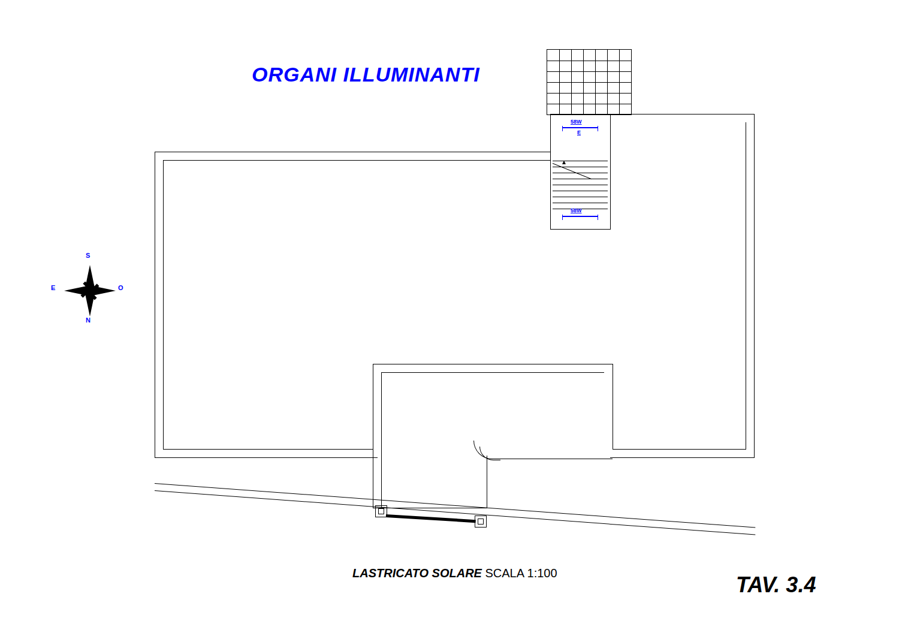ORGANI ILLUMINANTI
S N E O
58W E 58W
LASTRICATO SOLARE SCALA 1:100
TAV. 3.4